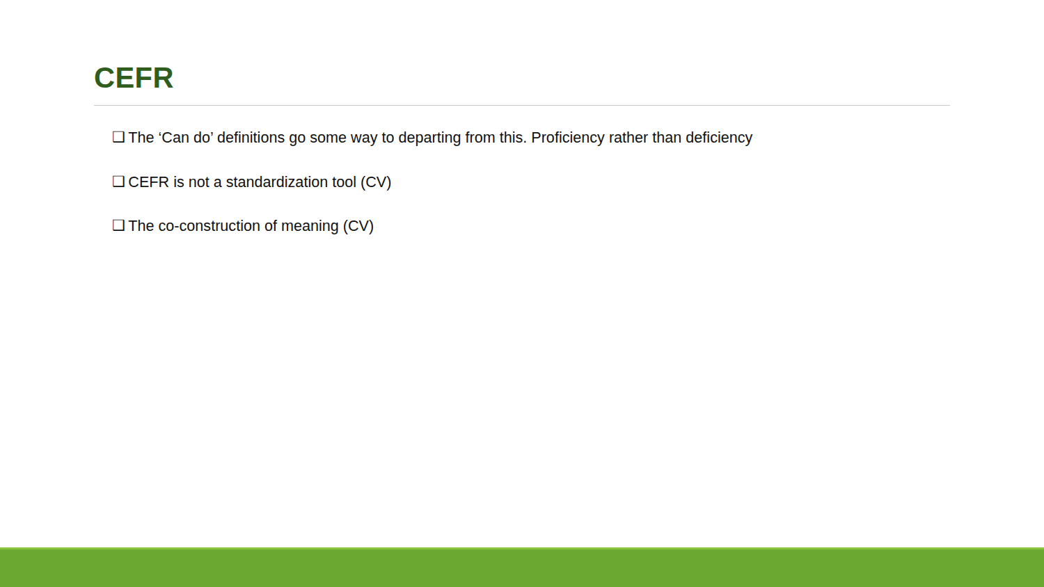CEFR
The ‘Can do’ definitions go some way to departing from this. Proficiency rather than deficiency
CEFR is not a standardization tool (CV)
The co-construction of meaning (CV)